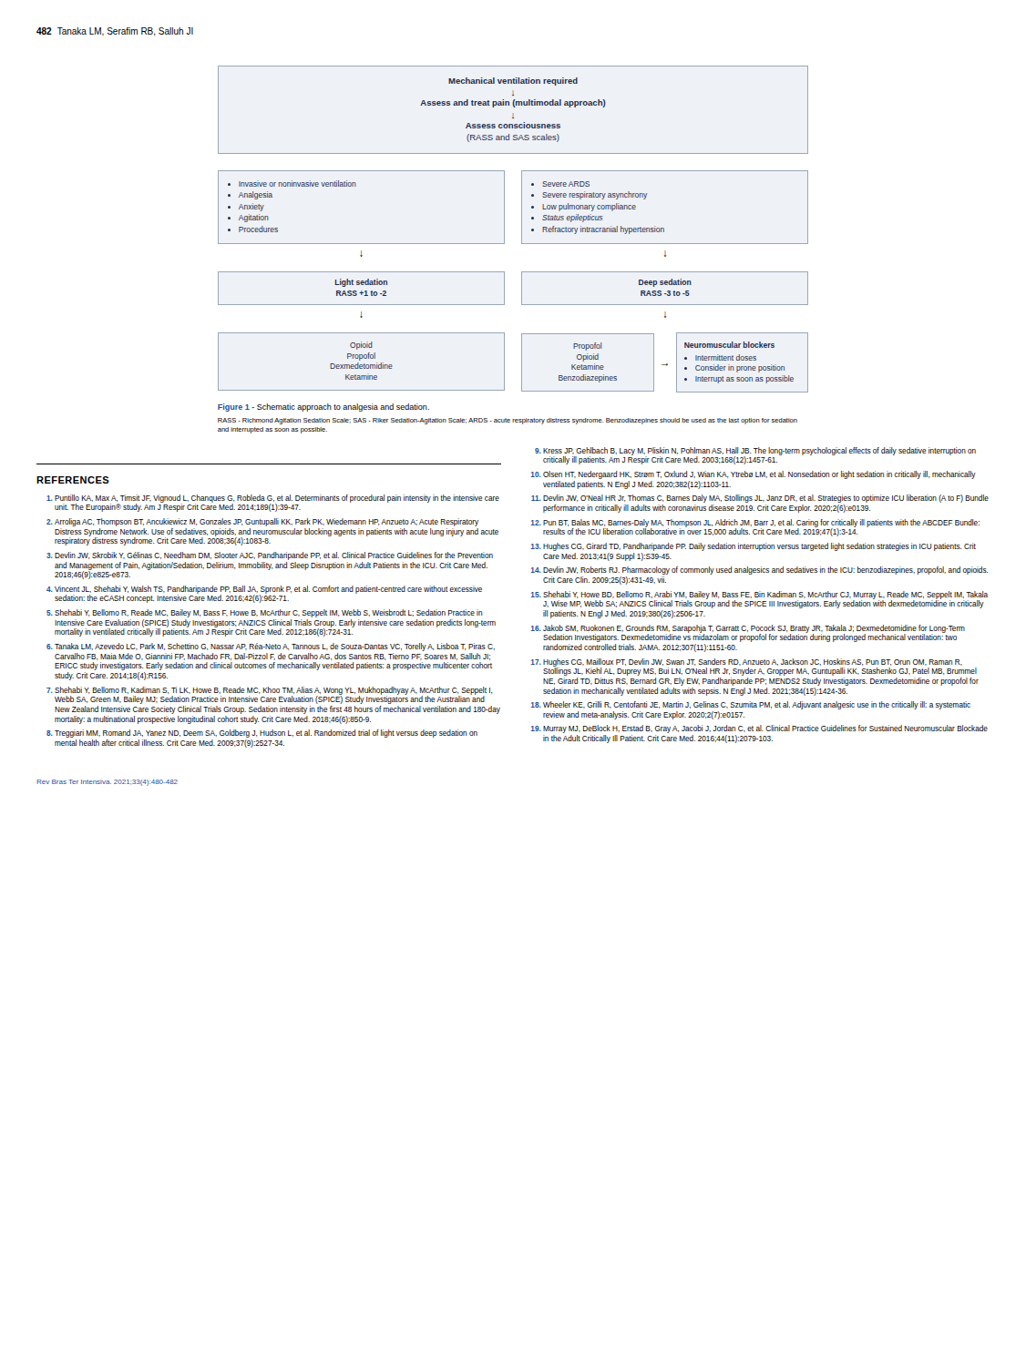482 Tanaka LM, Serafim RB, Salluh JI
Mechanical ventilation required
↓
Assess and treat pain (multimodal approach)
↓
Assess consciousness
(RASS and SAS scales)
Invasive or noninvasive ventilation
Analgesia
Anxiety
Agitation
Procedures
↓
Light sedation
RASS +1 to -2
↓
Opioid
Propofol
Dexmedetomidine
Ketamine
Severe ARDS
Severe respiratory asynchrony
Low pulmonary compliance
Status epilepticus
Refractory intracranial hypertension
↓
Deep sedation
RASS -3 to -5
↓
Propofol
Opioid
Ketamine
Benzodiazepines
→
Neuromuscular blockers
Intermittent doses
Consider in prone position
Interrupt as soon as possible
Figure 1 - Schematic approach to analgesia and sedation.
RASS - Richmond Agitation Sedation Scale; SAS - Riker Sedation-Agitation Scale; ARDS - acute respiratory distress syndrome. Benzodiazepines should be used as the last option for sedation and interrupted as soon as possible.
REFERENCES
Puntillo KA, Max A, Timsit JF, Vignoud L, Chanques G, Robleda G, et al. Determinants of procedural pain intensity in the intensive care unit. The Europain® study. Am J Respir Crit Care Med. 2014;189(1):39-47.
Arroliga AC, Thompson BT, Ancukiewicz M, Gonzales JP, Guntupalli KK, Park PK, Wiedemann HP, Anzueto A; Acute Respiratory Distress Syndrome Network. Use of sedatives, opioids, and neuromuscular blocking agents in patients with acute lung injury and acute respiratory distress syndrome. Crit Care Med. 2008;36(4):1083-8.
Devlin JW, Skrobik Y, Gélinas C, Needham DM, Slooter AJC, Pandharipande PP, et al. Clinical Practice Guidelines for the Prevention and Management of Pain, Agitation/Sedation, Delirium, Immobility, and Sleep Disruption in Adult Patients in the ICU. Crit Care Med. 2018;46(9):e825-e873.
Vincent JL, Shehabi Y, Walsh TS, Pandharipande PP, Ball JA, Spronk P, et al. Comfort and patient-centred care without excessive sedation: the eCASH concept. Intensive Care Med. 2016;42(6):962-71.
Shehabi Y, Bellomo R, Reade MC, Bailey M, Bass F, Howe B, McArthur C, Seppelt IM, Webb S, Weisbrodt L; Sedation Practice in Intensive Care Evaluation (SPICE) Study Investigators; ANZICS Clinical Trials Group. Early intensive care sedation predicts long-term mortality in ventilated critically ill patients. Am J Respir Crit Care Med. 2012;186(8):724-31.
Tanaka LM, Azevedo LC, Park M, Schettino G, Nassar AP, Réa-Neto A, Tannous L, de Souza-Dantas VC, Torelly A, Lisboa T, Piras C, Carvalho FB, Maia Mde O, Giannini FP, Machado FR, Dal-Pizzol F, de Carvalho AG, dos Santos RB, Tierno PF, Soares M, Salluh JI; ERICC study investigators. Early sedation and clinical outcomes of mechanically ventilated patients: a prospective multicenter cohort study. Crit Care. 2014;18(4):R156.
Shehabi Y, Bellomo R, Kadiman S, Ti LK, Howe B, Reade MC, Khoo TM, Alias A, Wong YL, Mukhopadhyay A, McArthur C, Seppelt I, Webb SA, Green M, Bailey MJ; Sedation Practice in Intensive Care Evaluation (SPICE) Study Investigators and the Australian and New Zealand Intensive Care Society Clinical Trials Group. Sedation intensity in the first 48 hours of mechanical ventilation and 180-day mortality: a multinational prospective longitudinal cohort study. Crit Care Med. 2018;46(6):850-9.
Treggiari MM, Romand JA, Yanez ND, Deem SA, Goldberg J, Hudson L, et al. Randomized trial of light versus deep sedation on mental health after critical illness. Crit Care Med. 2009;37(9):2527-34.
Kress JP, Gehlbach B, Lacy M, Pliskin N, Pohlman AS, Hall JB. The long-term psychological effects of daily sedative interruption on critically ill patients. Am J Respir Crit Care Med. 2003;168(12):1457-61.
Olsen HT, Nedergaard HK, Strøm T, Oxlund J, Wian KA, Ytrebø LM, et al. Nonsedation or light sedation in critically ill, mechanically ventilated patients. N Engl J Med. 2020;382(12):1103-11.
Devlin JW, O'Neal HR Jr, Thomas C, Barnes Daly MA, Stollings JL, Janz DR, et al. Strategies to optimize ICU liberation (A to F) Bundle performance in critically ill adults with coronavirus disease 2019. Crit Care Explor. 2020;2(6):e0139.
Pun BT, Balas MC, Barnes-Daly MA, Thompson JL, Aldrich JM, Barr J, et al. Caring for critically ill patients with the ABCDEF Bundle: results of the ICU liberation collaborative in over 15,000 adults. Crit Care Med. 2019;47(1):3-14.
Hughes CG, Girard TD, Pandharipande PP. Daily sedation interruption versus targeted light sedation strategies in ICU patients. Crit Care Med. 2013;41(9 Suppl 1):S39-45.
Devlin JW, Roberts RJ. Pharmacology of commonly used analgesics and sedatives in the ICU: benzodiazepines, propofol, and opioids. Crit Care Clin. 2009;25(3):431-49, vii.
Shehabi Y, Howe BD, Bellomo R, Arabi YM, Bailey M, Bass FE, Bin Kadiman S, McArthur CJ, Murray L, Reade MC, Seppelt IM, Takala J, Wise MP, Webb SA; ANZICS Clinical Trials Group and the SPICE III Investigators. Early sedation with dexmedetomidine in critically ill patients. N Engl J Med. 2019;380(26):2506-17.
Jakob SM, Ruokonen E, Grounds RM, Sarapohja T, Garratt C, Pocock SJ, Bratty JR, Takala J; Dexmedetomidine for Long-Term Sedation Investigators. Dexmedetomidine vs midazolam or propofol for sedation during prolonged mechanical ventilation: two randomized controlled trials. JAMA. 2012;307(11):1151-60.
Hughes CG, Mailloux PT, Devlin JW, Swan JT, Sanders RD, Anzueto A, Jackson JC, Hoskins AS, Pun BT, Orun OM, Raman R, Stollings JL, Kiehl AL, Duprey MS, Bui LN, O'Neal HR Jr, Snyder A, Gropper MA, Guntupalli KK, Stashenko GJ, Patel MB, Brummel NE, Girard TD, Dittus RS, Bernard GR, Ely EW, Pandharipande PP; MENDS2 Study Investigators. Dexmedetomidine or propofol for sedation in mechanically ventilated adults with sepsis. N Engl J Med. 2021;384(15):1424-36.
Wheeler KE, Grilli R, Centofanti JE, Martin J, Gelinas C, Szumita PM, et al. Adjuvant analgesic use in the critically ill: a systematic review and meta-analysis. Crit Care Explor. 2020;2(7):e0157.
Murray MJ, DeBlock H, Erstad B, Gray A, Jacobi J, Jordan C, et al. Clinical Practice Guidelines for Sustained Neuromuscular Blockade in the Adult Critically Ill Patient. Crit Care Med. 2016;44(11):2079-103.
Rev Bras Ter Intensiva. 2021;33(4):480-482